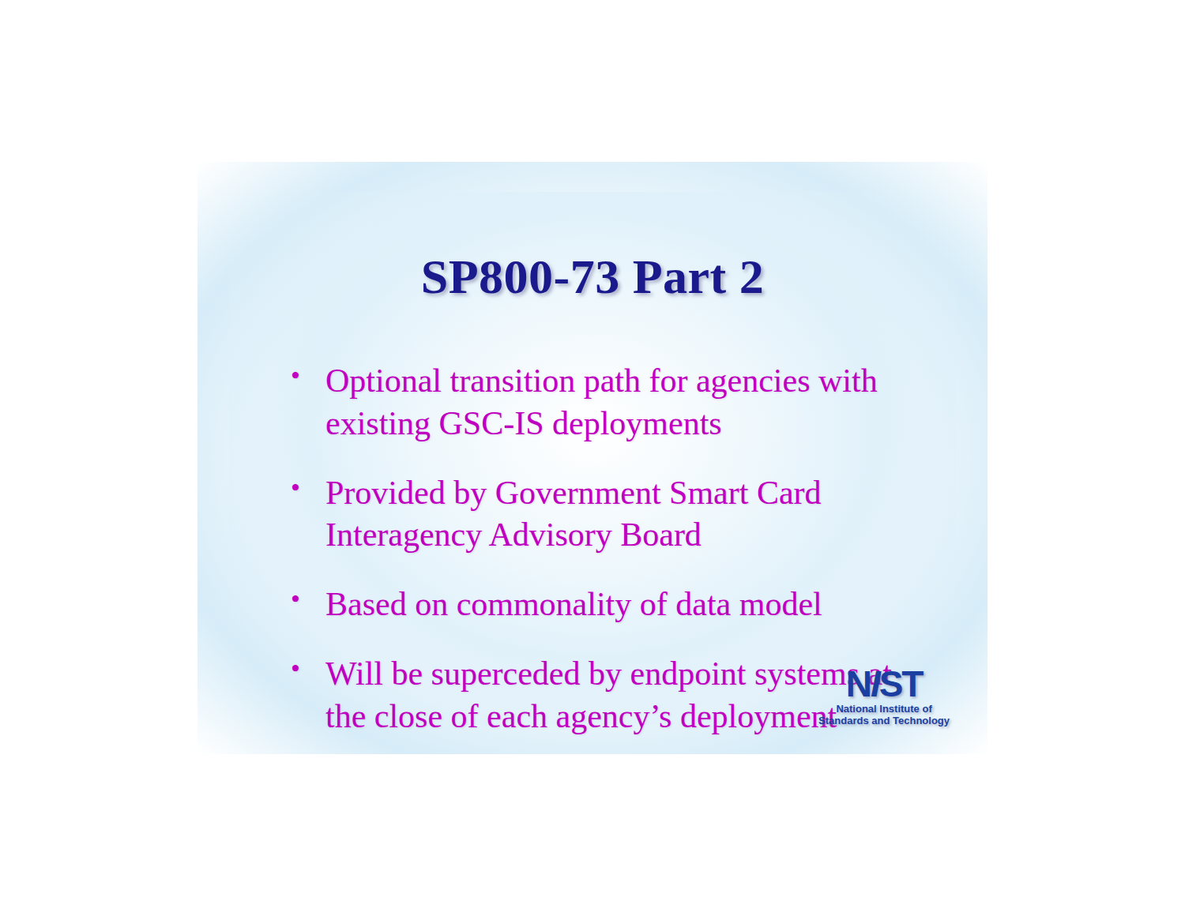SP800-73 Part 2
Optional transition path for agencies with existing GSC-IS deployments
Provided by Government Smart Card Interagency Advisory Board
Based on commonality of data model
Will be superceded by endpoint systems at the close of each agency’s deployment
NIST
National Institute of
Standards and Technology